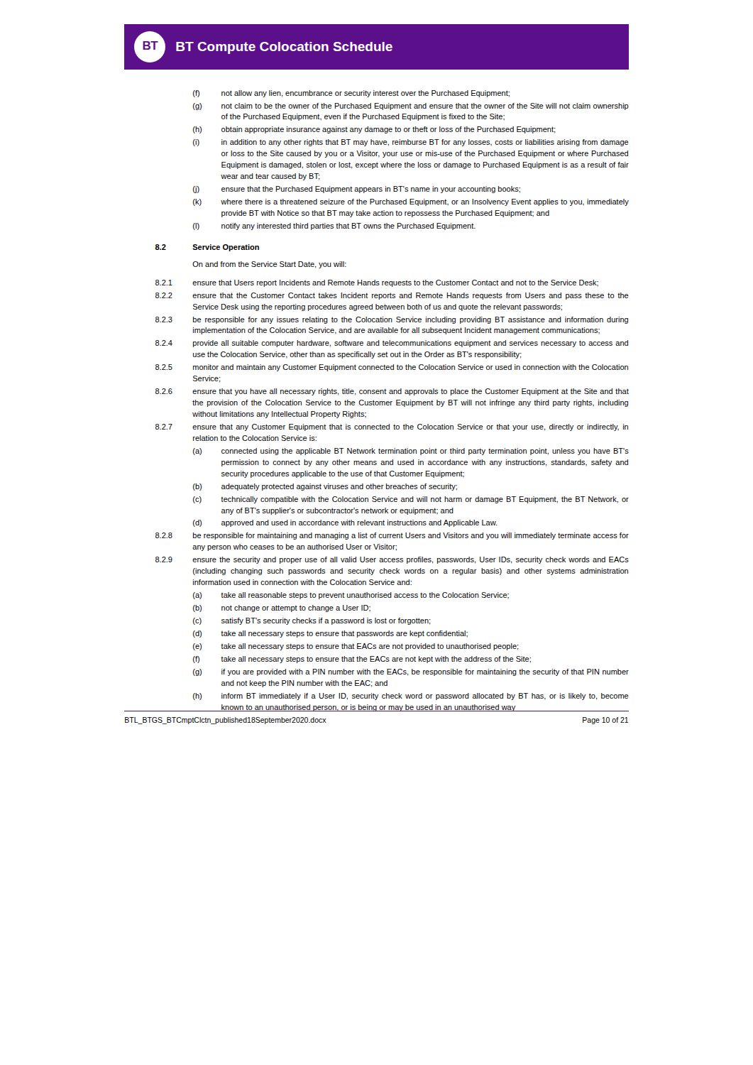BT
BT Compute Colocation Schedule
(f)
not allow any lien, encumbrance or security interest over the Purchased Equipment;
(g)
not claim to be the owner of the Purchased Equipment and ensure that the owner of the Site will not claim ownership of the Purchased Equipment, even if the Purchased Equipment is fixed to the Site;
(h)
obtain appropriate insurance against any damage to or theft or loss of the Purchased Equipment;
(i)
in addition to any other rights that BT may have, reimburse BT for any losses, costs or liabilities arising from damage or loss to the Site caused by you or a Visitor, your use or mis-use of the Purchased Equipment or where Purchased Equipment is damaged, stolen or lost, except where the loss or damage to Purchased Equipment is as a result of fair wear and tear caused by BT;
(j)
ensure that the Purchased Equipment appears in BT's name in your accounting books;
(k)
where there is a threatened seizure of the Purchased Equipment, or an Insolvency Event applies to you, immediately provide BT with Notice so that BT may take action to repossess the Purchased Equipment; and
(l)
notify any interested third parties that BT owns the Purchased Equipment.
8.2
Service Operation
On and from the Service Start Date, you will:
8.2.1
ensure that Users report Incidents and Remote Hands requests to the Customer Contact and not to the Service Desk;
8.2.2
ensure that the Customer Contact takes Incident reports and Remote Hands requests from Users and pass these to the Service Desk using the reporting procedures agreed between both of us and quote the relevant passwords;
8.2.3
be responsible for any issues relating to the Colocation Service including providing BT assistance and information during implementation of the Colocation Service, and are available for all subsequent Incident management communications;
8.2.4
provide all suitable computer hardware, software and telecommunications equipment and services necessary to access and use the Colocation Service, other than as specifically set out in the Order as BT's responsibility;
8.2.5
monitor and maintain any Customer Equipment connected to the Colocation Service or used in connection with the Colocation Service;
8.2.6
ensure that you have all necessary rights, title, consent and approvals to place the Customer Equipment at the Site and that the provision of the Colocation Service to the Customer Equipment by BT will not infringe any third party rights, including without limitations any Intellectual Property Rights;
8.2.7
ensure that any Customer Equipment that is connected to the Colocation Service or that your use, directly or indirectly, in relation to the Colocation Service is:
(a)
connected using the applicable BT Network termination point or third party termination point, unless you have BT's permission to connect by any other means and used in accordance with any instructions, standards, safety and security procedures applicable to the use of that Customer Equipment;
(b)
adequately protected against viruses and other breaches of security;
(c)
technically compatible with the Colocation Service and will not harm or damage BT Equipment, the BT Network, or any of BT's supplier's or subcontractor's network or equipment; and
(d)
approved and used in accordance with relevant instructions and Applicable Law.
8.2.8
be responsible for maintaining and managing a list of current Users and Visitors and you will immediately terminate access for any person who ceases to be an authorised User or Visitor;
8.2.9
ensure the security and proper use of all valid User access profiles, passwords, User IDs, security check words and EACs (including changing such passwords and security check words on a regular basis) and other systems administration information used in connection with the Colocation Service and:
(a)
take all reasonable steps to prevent unauthorised access to the Colocation Service;
(b)
not change or attempt to change a User ID;
(c)
satisfy BT's security checks if a password is lost or forgotten;
(d)
take all necessary steps to ensure that passwords are kept confidential;
(e)
take all necessary steps to ensure that EACs are not provided to unauthorised people;
(f)
take all necessary steps to ensure that the EACs are not kept with the address of the Site;
(g)
if you are provided with a PIN number with the EACs, be responsible for maintaining the security of that PIN number and not keep the PIN number with the EAC; and
(h)
inform BT immediately if a User ID, security check word or password allocated by BT has, or is likely to, become known to an unauthorised person, or is being or may be used in an unauthorised way
BTL_BTGS_BTCmptClctn_published18September2020.docx
Page 10 of 21